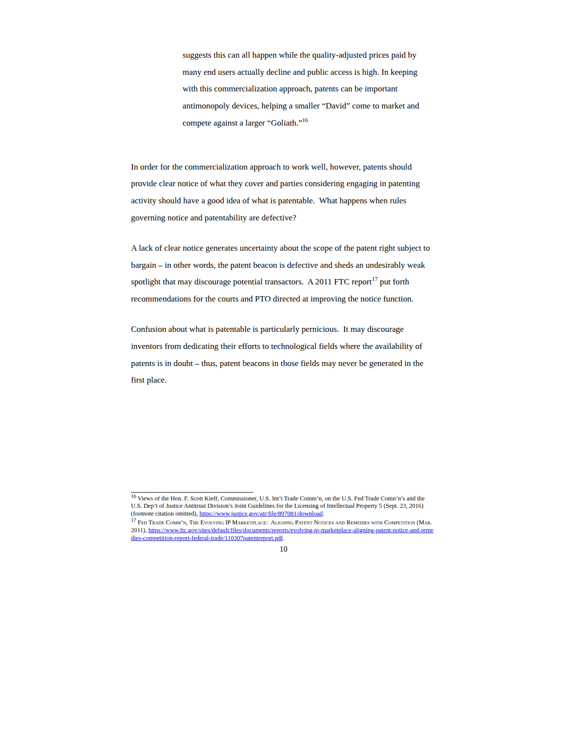suggests this can all happen while the quality-adjusted prices paid by many end users actually decline and public access is high. In keeping with this commercialization approach, patents can be important antimonopoly devices, helping a smaller “David” come to market and compete against a larger “Goliath.”16
In order for the commercialization approach to work well, however, patents should provide clear notice of what they cover and parties considering engaging in patenting activity should have a good idea of what is patentable. What happens when rules governing notice and patentability are defective?
A lack of clear notice generates uncertainty about the scope of the patent right subject to bargain – in other words, the patent beacon is defective and sheds an undesirably weak spotlight that may discourage potential transactors. A 2011 FTC report17 put forth recommendations for the courts and PTO directed at improving the notice function.
Confusion about what is patentable is particularly pernicious. It may discourage inventors from dedicating their efforts to technological fields where the availability of patents is in doubt – thus, patent beacons in those fields may never be generated in the first place.
16 Views of the Hon. F. Scott Kieff, Commissioner, U.S. Int’t Trade Comm’n, on the U.S. Fed Trade Comn’n’s and the U.S. Dep’t of Justice Antitrust Division’s Joint Guidelines for the Licensing of Intellectual Property 5 (Sept. 23, 2016) (footnote citation omitted), https://www.justice.gov/atr/file/897081/download.
17 Fed Trade Comm’n, The Evolving IP Marketplace: Aligning Patent Notices and Remedies with Competition (Mar. 2011), https://www.ftc.gov/sites/default/files/documents/reports/evolving-ip-marketplace-aligning-patent-notice-and-remedies-competition-report-federal-trade/110307patentreport.pdf.
10